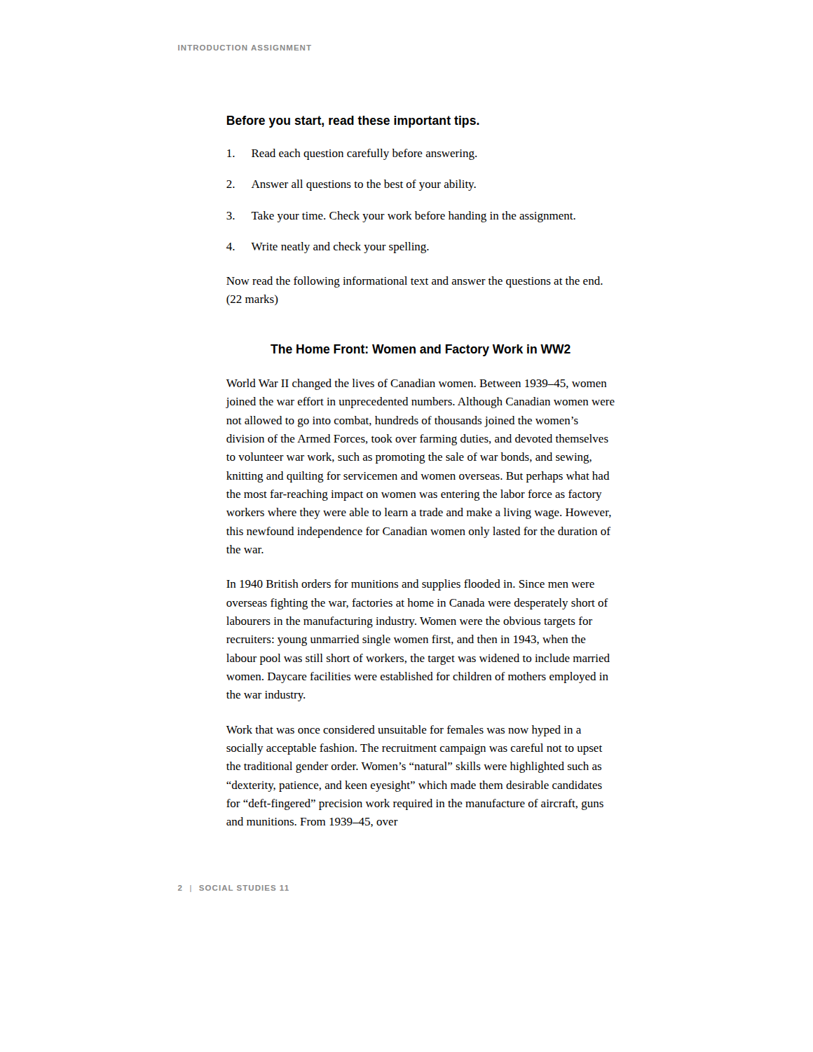Introduction Assignment
Before you start, read these important tips.
1. Read each question carefully before answering.
2. Answer all questions to the best of your ability.
3. Take your time. Check your work before handing in the assignment.
4. Write neatly and check your spelling.
Now read the following informational text and answer the questions at the end. (22 marks)
The Home Front: Women and Factory Work in WW2
World War II changed the lives of Canadian women. Between 1939–45, women joined the war effort in unprecedented numbers. Although Canadian women were not allowed to go into combat, hundreds of thousands joined the women’s division of the Armed Forces, took over farming duties, and devoted themselves to volunteer war work, such as promoting the sale of war bonds, and sewing, knitting and quilting for servicemen and women overseas. But perhaps what had the most far-reaching impact on women was entering the labor force as factory workers where they were able to learn a trade and make a living wage. However, this newfound independence for Canadian women only lasted for the duration of the war.
In 1940 British orders for munitions and supplies flooded in. Since men were overseas fighting the war, factories at home in Canada were desperately short of labourers in the manufacturing industry. Women were the obvious targets for recruiters: young unmarried single women first, and then in 1943, when the labour pool was still short of workers, the target was widened to include married women. Daycare facilities were established for children of mothers employed in the war industry.
Work that was once considered unsuitable for females was now hyped in a socially acceptable fashion. The recruitment campaign was careful not to upset the traditional gender order. Women’s “natural” skills were highlighted such as “dexterity, patience, and keen eyesight” which made them desirable candidates for “deft-fingered” precision work required in the manufacture of aircraft, guns and munitions. From 1939–45, over
2 | Social Studies 11